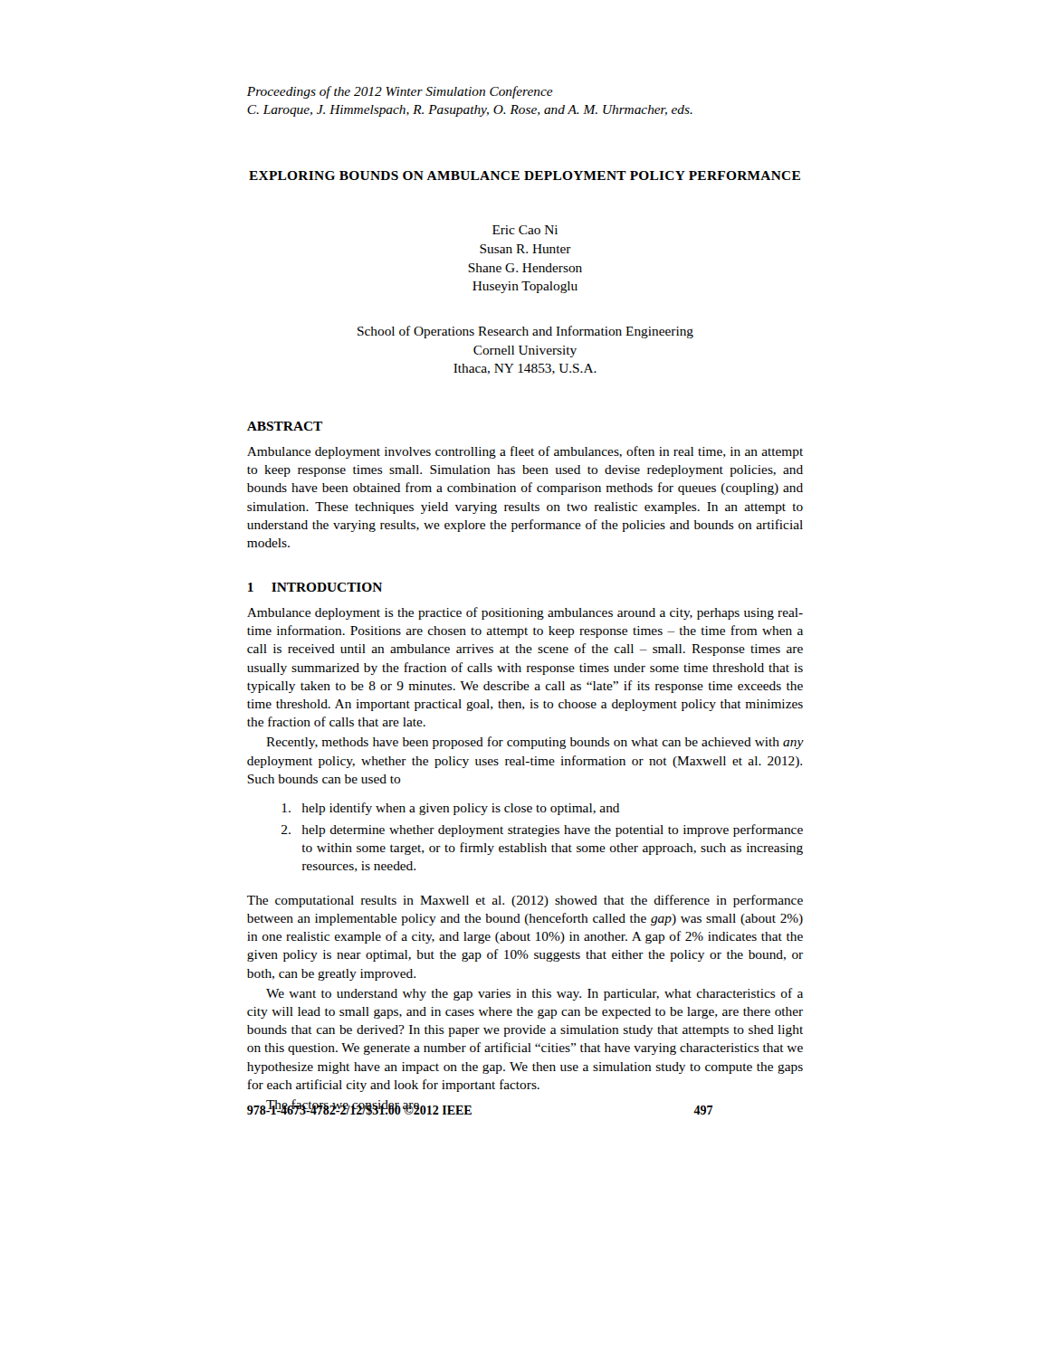Proceedings of the 2012 Winter Simulation Conference
C. Laroque, J. Himmelspach, R. Pasupathy, O. Rose, and A. M. Uhrmacher, eds.
Exploring Bounds on Ambulance Deployment Policy Performance
Eric Cao Ni
Susan R. Hunter
Shane G. Henderson
Huseyin Topaloglu
School of Operations Research and Information Engineering
Cornell University
Ithaca, NY 14853, U.S.A.
Abstract
Ambulance deployment involves controlling a fleet of ambulances, often in real time, in an attempt to keep response times small. Simulation has been used to devise redeployment policies, and bounds have been obtained from a combination of comparison methods for queues (coupling) and simulation. These techniques yield varying results on two realistic examples. In an attempt to understand the varying results, we explore the performance of the policies and bounds on artificial models.
1 Introduction
Ambulance deployment is the practice of positioning ambulances around a city, perhaps using real-time information. Positions are chosen to attempt to keep response times – the time from when a call is received until an ambulance arrives at the scene of the call – small. Response times are usually summarized by the fraction of calls with response times under some time threshold that is typically taken to be 8 or 9 minutes. We describe a call as “late” if its response time exceeds the time threshold. An important practical goal, then, is to choose a deployment policy that minimizes the fraction of calls that are late.
Recently, methods have been proposed for computing bounds on what can be achieved with any deployment policy, whether the policy uses real-time information or not (Maxwell et al. 2012). Such bounds can be used to
help identify when a given policy is close to optimal, and
help determine whether deployment strategies have the potential to improve performance to within some target, or to firmly establish that some other approach, such as increasing resources, is needed.
The computational results in Maxwell et al. (2012) showed that the difference in performance between an implementable policy and the bound (henceforth called the gap) was small (about 2%) in one realistic example of a city, and large (about 10%) in another. A gap of 2% indicates that the given policy is near optimal, but the gap of 10% suggests that either the policy or the bound, or both, can be greatly improved.
We want to understand why the gap varies in this way. In particular, what characteristics of a city will lead to small gaps, and in cases where the gap can be expected to be large, are there other bounds that can be derived? In this paper we provide a simulation study that attempts to shed light on this question. We generate a number of artificial “cities” that have varying characteristics that we hypothesize might have an impact on the gap. We then use a simulation study to compute the gaps for each artificial city and look for important factors.
The factors we consider are
978-1-4673-4782-2/12/$31.00 ©2012 IEEE 497